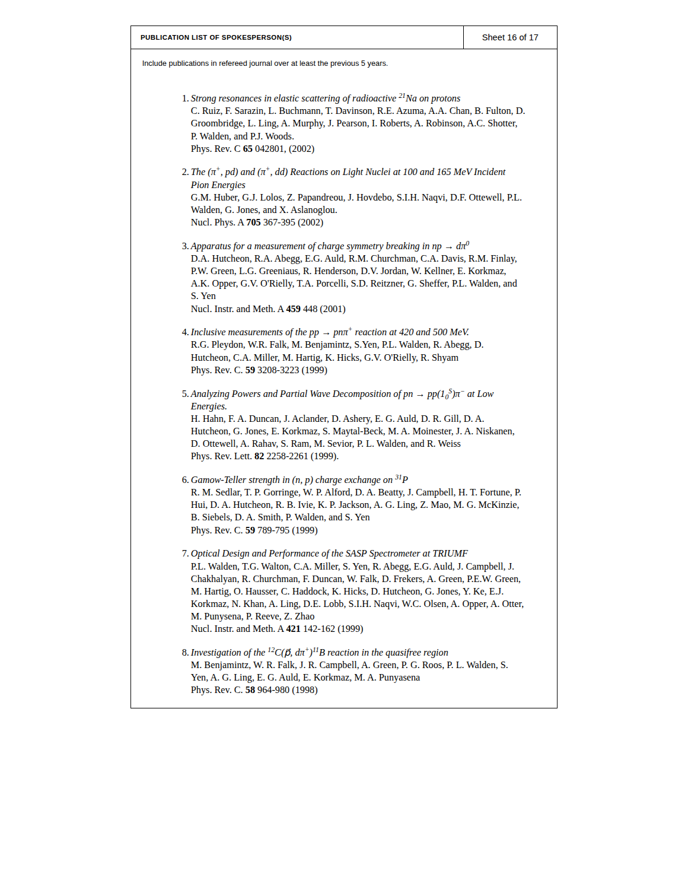PUBLICATION LIST OF SPOKESPERSON(S)
Sheet 16 of 17
Include publications in refereed journal over at least the previous 5 years.
Strong resonances in elastic scattering of radioactive 21Na on protons
C. Ruiz, F. Sarazin, L. Buchmann, T. Davinson, R.E. Azuma, A.A. Chan, B. Fulton, D. Groombridge, L. Ling, A. Murphy, J. Pearson, I. Roberts, A. Robinson, A.C. Shotter, P. Walden, and P.J. Woods.
Phys. Rev. C 65 042801, (2002)
The (π+, pd) and (π+, dd) Reactions on Light Nuclei at 100 and 165 MeV Incident Pion Energies
G.M. Huber, G.J. Lolos, Z. Papandreou, J. Hovdebo, S.I.H. Naqvi, D.F. Ottewell, P.L. Walden, G. Jones, and X. Aslanoglou.
Nucl. Phys. A 705 367-395 (2002)
Apparatus for a measurement of charge symmetry breaking in np → dπ0
D.A. Hutcheon, R.A. Abegg, E.G. Auld, R.M. Churchman, C.A. Davis, R.M. Finlay, P.W. Green, L.G. Greeniaus, R. Henderson, D.V. Jordan, W. Kellner, E. Korkmaz, A.K. Opper, G.V. O'Rielly, T.A. Porcelli, S.D. Reitzner, G. Sheffer, P.L. Walden, and S. Yen
Nucl. Instr. and Meth. A 459 448 (2001)
Inclusive measurements of the pp → pnπ+ reaction at 420 and 500 MeV.
R.G. Pleydon, W.R. Falk, M. Benjamintz, S.Yen, P.L. Walden, R. Abegg, D. Hutcheon, C.A. Miller, M. Hartig, K. Hicks, G.V. O'Rielly, R. Shyam
Phys. Rev. C. 59 3208-3223 (1999)
Analyzing Powers and Partial Wave Decomposition of pn → pp(10S)π− at Low Energies.
H. Hahn, F. A. Duncan, J. Aclander, D. Ashery, E. G. Auld, D. R. Gill, D. A. Hutcheon, G. Jones, E. Korkmaz, S. Maytal-Beck, M. A. Moinester, J. A. Niskanen, D. Ottewell, A. Rahav, S. Ram, M. Sevior, P. L. Walden, and R. Weiss
Phys. Rev. Lett. 82 2258-2261 (1999).
Gamow-Teller strength in (n, p) charge exchange on 31P
R. M. Sedlar, T. P. Gorringe, W. P. Alford, D. A. Beatty, J. Campbell, H. T. Fortune, P. Hui, D. A. Hutcheon, R. B. Ivie, K. P. Jackson, A. G. Ling, Z. Mao, M. G. McKinzie, B. Siebels, D. A. Smith, P. Walden, and S. Yen
Phys. Rev. C. 59 789-795 (1999)
Optical Design and Performance of the SASP Spectrometer at TRIUMF
P.L. Walden, T.G. Walton, C.A. Miller, S. Yen, R. Abegg, E.G. Auld, J. Campbell, J. Chakhalyan, R. Churchman, F. Duncan, W. Falk, D. Frekers, A. Green, P.E.W. Green, M. Hartig, O. Hausser, C. Haddock, K. Hicks, D. Hutcheon, G. Jones, Y. Ke, E.J. Korkmaz, N. Khan, A. Ling, D.E. Lobb, S.I.H. Naqvi, W.C. Olsen, A. Opper, A. Otter, M. Punysena, P. Reeve, Z. Zhao
Nucl. Instr. and Meth. A 421 142-162 (1999)
Investigation of the 12C(p⃗, dπ+)11B reaction in the quasifree region
M. Benjamintz, W. R. Falk, J. R. Campbell, A. Green, P. G. Roos, P. L. Walden, S. Yen, A. G. Ling, E. G. Auld, E. Korkmaz, M. A. Punyasena
Phys. Rev. C. 58 964-980 (1998)